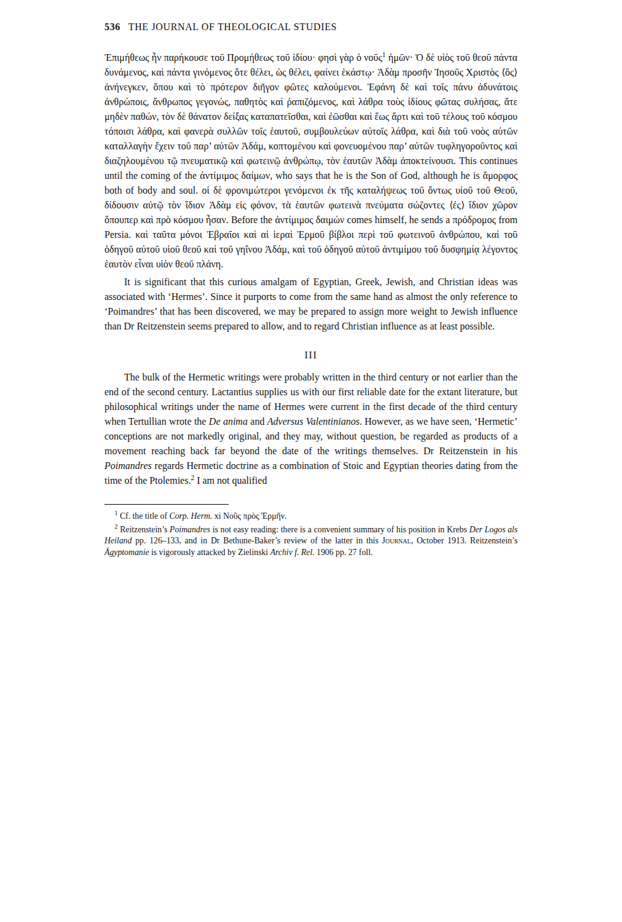536 THE JOURNAL OF THEOLOGICAL STUDIES
Ἐπιμήθεως ἦν παρήκουσε τοῦ Προμήθεως τοῦ ἰδίου· φησὶ γὰρ ὁ νοῦς1 ἡμῶν· Ὁ δὲ υἱὸς τοῦ θεοῦ πάντα δυνάμενος, καὶ πάντα γινόμενος ὅτε θέλει, ὡς θέλει, φαίνει ἑκάστῳ· Ἀδὰμ προσῆν Ἰησοῦς Χριστὸς ⟨ὃς⟩ ἀνήνεγκεν, ὅπου καὶ τὸ πρότερον διῆγον φῶτες καλούμενοι. Ἐφάνη δὲ καὶ τοῖς πάνυ ἀδυνάτοις ἀνθρώποις, ἄνθρωπος γεγονώς, παθητὸς καὶ ῥαπιζόμενος, καὶ λάθρα τοὺς ἰδίους φῶτας συλήσας, ἅτε μηδὲν παθών, τὸν δὲ θάνατον δείξας καταπατεῖσθαι, καὶ ἐῶσθαι καὶ ἕως ἄρτι καὶ τοῦ τέλους τοῦ κόσμου τόποισι λάθρα, καὶ φανερὰ συλλῶν τοῖς ἑαυτοῦ, συμβουλεύων αὐτοῖς λάθρα, καὶ διὰ τοῦ νοὸς αὐτῶν καταλλαγὴν ἔχειν τοῦ παρ’ αὐτῶν Ἀδάμ, κοπτομένου καὶ φονευομένου παρ’ αὐτῶν τυφληγοροῦντος καὶ διαζηλουμένου τῷ πνευματικῷ καὶ φωτεινῷ ἀνθρώπῳ, τὸν ἑαυτῶν Ἀδὰμ ἀποκτείνουσι. This continues until the coming of the ἀντίμιμος δαίμων, who says that he is the Son of God, although he is ἄμορφος both of body and soul. οἱ δὲ φρονιμώτεροι γενόμενοι ἐκ τῆς καταλήψεως τοῦ ὄντως υἱοῦ τοῦ Θεοῦ, δίδουσιν αὐτῷ τὸν ἴδιον Ἀδὰμ εἰς φόνον, τὰ ἑαυτῶν φωτεινὰ πνεύματα σώζοντες ⟨ἐς⟩ ἴδιον χῶρον ὅπουπερ καὶ πρὸ κόσμου ἦσαν. Before the ἀντίμιμος δαιμών comes himself, he sends a πρόδρομος from Persia. καὶ ταῦτα μόνοι Ἑβραῖοι καὶ αἱ ἱεραὶ Ἑρμοῦ βίβλοι περὶ τοῦ φωτεινοῦ ἀνθρώπου, καὶ τοῦ ὁδηγοῦ αὐτοῦ υἱοῦ θεοῦ καὶ τοῦ γηΐνου Ἀδάμ, καὶ τοῦ ὁδηγοῦ αὐτοῦ ἀντιμίμου τοῦ δυσφημίᾳ λέγοντος ἑαυτὸν εἶναι υἱὸν θεοῦ πλάνη.
It is significant that this curious amalgam of Egyptian, Greek, Jewish, and Christian ideas was associated with ‘Hermes’. Since it purports to come from the same hand as almost the only reference to ‘Poimandres’ that has been discovered, we may be prepared to assign more weight to Jewish influence than Dr Reitzenstein seems prepared to allow, and to regard Christian influence as at least possible.
III
The bulk of the Hermetic writings were probably written in the third century or not earlier than the end of the second century. Lactantius supplies us with our first reliable date for the extant literature, but philosophical writings under the name of Hermes were current in the first decade of the third century when Tertullian wrote the De anima and Adversus Valentinianos. However, as we have seen, ‘Hermetic’ conceptions are not markedly original, and they may, without question, be regarded as products of a movement reaching back far beyond the date of the writings themselves. Dr Reitzenstein in his Poimandres regards Hermetic doctrine as a combination of Stoic and Egyptian theories dating from the time of the Ptolemies.2 I am not qualified
1 Cf. the title of Corp. Herm. xi Νοῦς πρὸς Ἑρμῆν.
2 Reitzenstein’s Poimandres is not easy reading: there is a convenient summary of his position in Krebs Der Logos als Heiland pp. 126–133, and in Dr Bethune-Baker’s review of the latter in this Journal, October 1913. Reitzenstein’s Ägyptomanie is vigorously attacked by Zielinski Archiv f. Rel. 1906 pp. 27 foll.